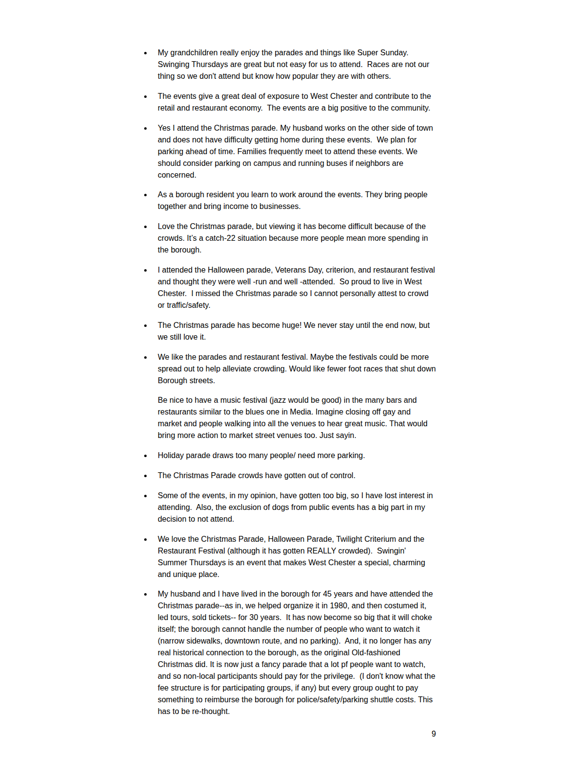My grandchildren really enjoy the parades and things like Super Sunday. Swinging Thursdays are great but not easy for us to attend. Races are not our thing so we don't attend but know how popular they are with others.
The events give a great deal of exposure to West Chester and contribute to the retail and restaurant economy. The events are a big positive to the community.
Yes I attend the Christmas parade. My husband works on the other side of town and does not have difficulty getting home during these events. We plan for parking ahead of time. Families frequently meet to attend these events. We should consider parking on campus and running buses if neighbors are concerned.
As a borough resident you learn to work around the events. They bring people together and bring income to businesses.
Love the Christmas parade, but viewing it has become difficult because of the crowds. It’s a catch-22 situation because more people mean more spending in the borough.
I attended the Halloween parade, Veterans Day, criterion, and restaurant festival and thought they were well -run and well -attended. So proud to live in West Chester. I missed the Christmas parade so I cannot personally attest to crowd or traffic/safety.
The Christmas parade has become huge! We never stay until the end now, but we still love it.
We like the parades and restaurant festival. Maybe the festivals could be more spread out to help alleviate crowding. Would like fewer foot races that shut down Borough streets.
Be nice to have a music festival (jazz would be good) in the many bars and restaurants similar to the blues one in Media. Imagine closing off gay and market and people walking into all the venues to hear great music. That would bring more action to market street venues too. Just sayin.
Holiday parade draws too many people/ need more parking.
The Christmas Parade crowds have gotten out of control.
Some of the events, in my opinion, have gotten too big, so I have lost interest in attending. Also, the exclusion of dogs from public events has a big part in my decision to not attend.
We love the Christmas Parade, Halloween Parade, Twilight Criterium and the Restaurant Festival (although it has gotten REALLY crowded). Swingin' Summer Thursdays is an event that makes West Chester a special, charming and unique place.
My husband and I have lived in the borough for 45 years and have attended the Christmas parade--as in, we helped organize it in 1980, and then costumed it, led tours, sold tickets-- for 30 years. It has now become so big that it will choke itself; the borough cannot handle the number of people who want to watch it (narrow sidewalks, downtown route, and no parking). And, it no longer has any real historical connection to the borough, as the original Old-fashioned Christmas did. It is now just a fancy parade that a lot pf people want to watch, and so non-local participants should pay for the privilege. (I don't know what the fee structure is for participating groups, if any) but every group ought to pay something to reimburse the borough for police/safety/parking shuttle costs. This has to be re-thought.
9